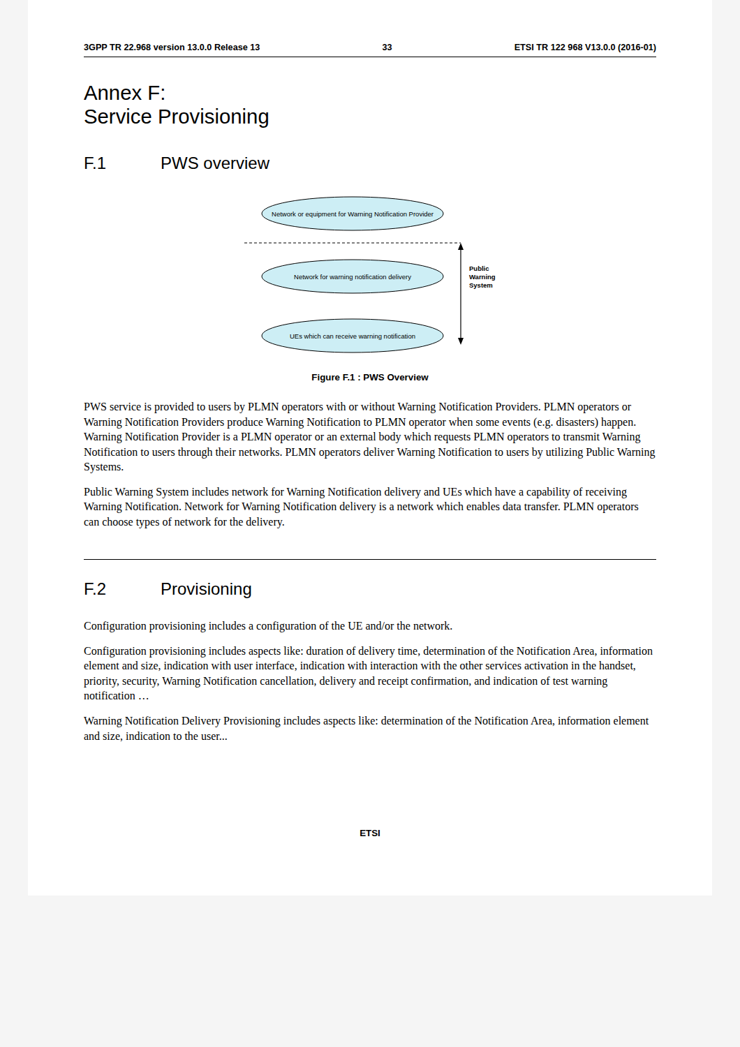3GPP TR 22.968 version 13.0.0 Release 13
33
ETSI TR 122 968 V13.0.0 (2016-01)
Annex F:
Service Provisioning
F.1 PWS overview
Network or equipment for Warning Notification Provider Network for warning notification delivery UEs which can receive warning notification Public Warning System
Figure F.1 : PWS Overview
PWS service is provided to users by PLMN operators with or without Warning Notification Providers. PLMN operators or Warning Notification Providers produce Warning Notification to PLMN operator when some events (e.g. disasters) happen. Warning Notification Provider is a PLMN operator or an external body which requests PLMN operators to transmit Warning Notification to users through their networks. PLMN operators deliver Warning Notification to users by utilizing Public Warning Systems.
Public Warning System includes network for Warning Notification delivery and UEs which have a capability of receiving Warning Notification. Network for Warning Notification delivery is a network which enables data transfer. PLMN operators can choose types of network for the delivery.
F.2 Provisioning
Configuration provisioning includes a configuration of the UE and/or the network.
Configuration provisioning includes aspects like: duration of delivery time, determination of the Notification Area, information element and size, indication with user interface, indication with interaction with the other services activation in the handset, priority, security, Warning Notification cancellation, delivery and receipt confirmation, and indication of test warning notification …
Warning Notification Delivery Provisioning includes aspects like: determination of the Notification Area, information element and size, indication to the user...
ETSI